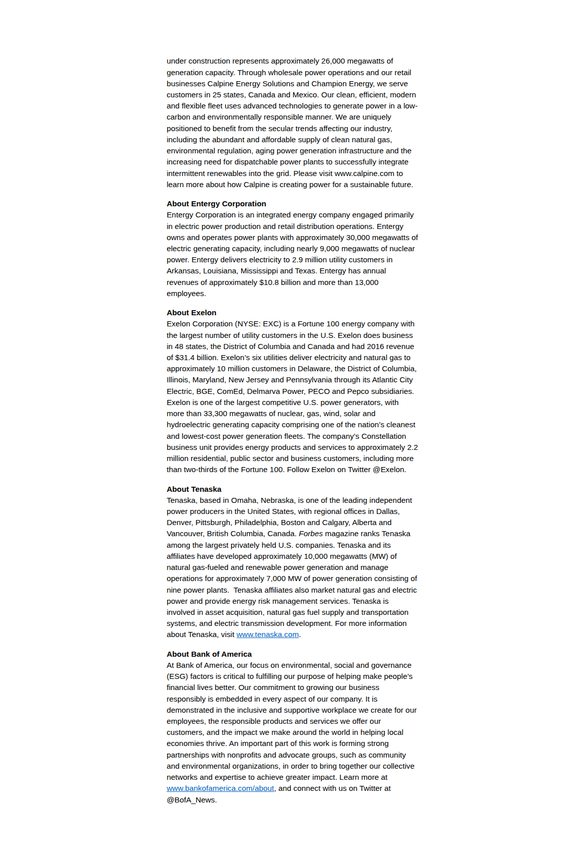under construction represents approximately 26,000 megawatts of generation capacity. Through wholesale power operations and our retail businesses Calpine Energy Solutions and Champion Energy, we serve customers in 25 states, Canada and Mexico. Our clean, efficient, modern and flexible fleet uses advanced technologies to generate power in a low-carbon and environmentally responsible manner. We are uniquely positioned to benefit from the secular trends affecting our industry, including the abundant and affordable supply of clean natural gas, environmental regulation, aging power generation infrastructure and the increasing need for dispatchable power plants to successfully integrate intermittent renewables into the grid. Please visit www.calpine.com to learn more about how Calpine is creating power for a sustainable future.
About Entergy Corporation
Entergy Corporation is an integrated energy company engaged primarily in electric power production and retail distribution operations. Entergy owns and operates power plants with approximately 30,000 megawatts of electric generating capacity, including nearly 9,000 megawatts of nuclear power. Entergy delivers electricity to 2.9 million utility customers in Arkansas, Louisiana, Mississippi and Texas. Entergy has annual revenues of approximately $10.8 billion and more than 13,000 employees.
About Exelon
Exelon Corporation (NYSE: EXC) is a Fortune 100 energy company with the largest number of utility customers in the U.S. Exelon does business in 48 states, the District of Columbia and Canada and had 2016 revenue of $31.4 billion. Exelon’s six utilities deliver electricity and natural gas to approximately 10 million customers in Delaware, the District of Columbia, Illinois, Maryland, New Jersey and Pennsylvania through its Atlantic City Electric, BGE, ComEd, Delmarva Power, PECO and Pepco subsidiaries. Exelon is one of the largest competitive U.S. power generators, with more than 33,300 megawatts of nuclear, gas, wind, solar and hydroelectric generating capacity comprising one of the nation’s cleanest and lowest-cost power generation fleets. The company’s Constellation business unit provides energy products and services to approximately 2.2 million residential, public sector and business customers, including more than two-thirds of the Fortune 100. Follow Exelon on Twitter @Exelon.
About Tenaska
Tenaska, based in Omaha, Nebraska, is one of the leading independent power producers in the United States, with regional offices in Dallas, Denver, Pittsburgh, Philadelphia, Boston and Calgary, Alberta and Vancouver, British Columbia, Canada. Forbes magazine ranks Tenaska among the largest privately held U.S. companies. Tenaska and its affiliates have developed approximately 10,000 megawatts (MW) of natural gas-fueled and renewable power generation and manage operations for approximately 7,000 MW of power generation consisting of nine power plants. Tenaska affiliates also market natural gas and electric power and provide energy risk management services. Tenaska is involved in asset acquisition, natural gas fuel supply and transportation systems, and electric transmission development. For more information about Tenaska, visit www.tenaska.com.
About Bank of America
At Bank of America, our focus on environmental, social and governance (ESG) factors is critical to fulfilling our purpose of helping make people’s financial lives better. Our commitment to growing our business responsibly is embedded in every aspect of our company. It is demonstrated in the inclusive and supportive workplace we create for our employees, the responsible products and services we offer our customers, and the impact we make around the world in helping local economies thrive. An important part of this work is forming strong partnerships with nonprofits and advocate groups, such as community and environmental organizations, in order to bring together our collective networks and expertise to achieve greater impact. Learn more at www.bankofamerica.com/about, and connect with us on Twitter at @BofA_News.